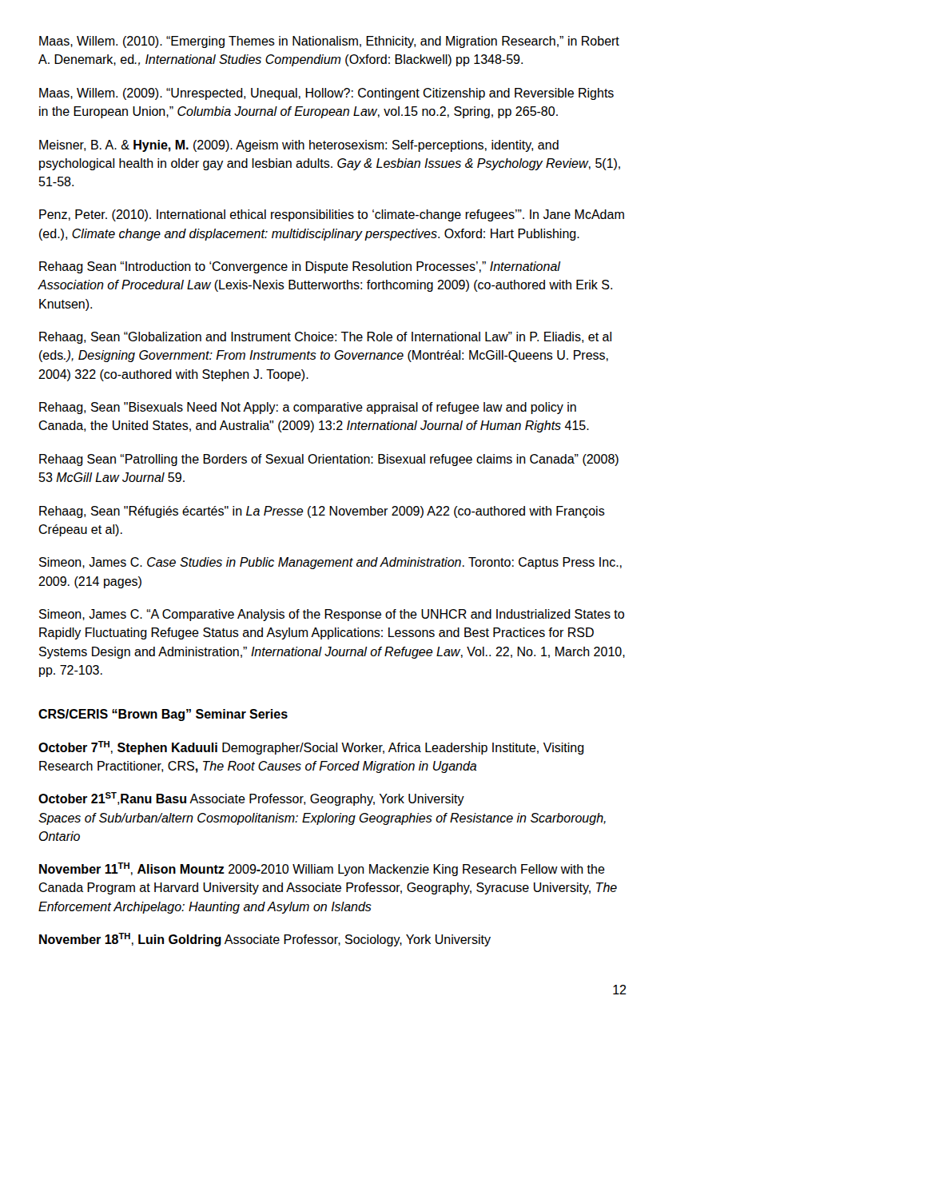Maas, Willem. (2010). “Emerging Themes in Nationalism, Ethnicity, and Migration Research,” in Robert A. Denemark, ed., International Studies Compendium (Oxford: Blackwell) pp 1348-59.
Maas, Willem. (2009). “Unrespected, Unequal, Hollow?: Contingent Citizenship and Reversible Rights in the European Union,” Columbia Journal of European Law, vol.15 no.2, Spring, pp 265-80.
Meisner, B. A. & Hynie, M. (2009). Ageism with heterosexism: Self-perceptions, identity, and psychological health in older gay and lesbian adults. Gay & Lesbian Issues & Psychology Review, 5(1), 51-58.
Penz, Peter. (2010). International ethical responsibilities to ‘climate-change refugees’”. In Jane McAdam (ed.), Climate change and displacement: multidisciplinary perspectives. Oxford: Hart Publishing.
Rehaag Sean “Introduction to ‘Convergence in Dispute Resolution Processes’,” International Association of Procedural Law (Lexis-Nexis Butterworths: forthcoming 2009) (co-authored with Erik S. Knutsen).
Rehaag, Sean “Globalization and Instrument Choice: The Role of International Law” in P. Eliadis, et al (eds.), Designing Government: From Instruments to Governance (Montréal: McGill-Queens U. Press, 2004) 322 (co-authored with Stephen J. Toope).
Rehaag, Sean "Bisexuals Need Not Apply: a comparative appraisal of refugee law and policy in Canada, the United States, and Australia" (2009) 13:2 International Journal of Human Rights 415.
Rehaag Sean “Patrolling the Borders of Sexual Orientation: Bisexual refugee claims in Canada” (2008) 53 McGill Law Journal 59.
Rehaag, Sean "Réfugiés écartés" in La Presse (12 November 2009) A22 (co-authored with François Crépeau et al).
Simeon, James C. Case Studies in Public Management and Administration. Toronto: Captus Press Inc., 2009. (214 pages)
Simeon, James C. “A Comparative Analysis of the Response of the UNHCR and Industrialized States to Rapidly Fluctuating Refugee Status and Asylum Applications: Lessons and Best Practices for RSD Systems Design and Administration,” International Journal of Refugee Law, Vol.. 22, No. 1, March 2010, pp. 72-103.
CRS/CERIS “Brown Bag” Seminar Series
October 7TH, Stephen Kaduuli Demographer/Social Worker, Africa Leadership Institute, Visiting Research Practitioner, CRS, The Root Causes of Forced Migration in Uganda
October 21ST,Ranu Basu Associate Professor, Geography, York University
Spaces of Sub/urban/altern Cosmopolitanism: Exploring Geographies of Resistance in Scarborough, Ontario
November 11TH, Alison Mountz 2009-2010 William Lyon Mackenzie King Research Fellow with the Canada Program at Harvard University and Associate Professor, Geography, Syracuse University, The Enforcement Archipelago: Haunting and Asylum on Islands
November 18TH, Luin Goldring Associate Professor, Sociology, York University
12